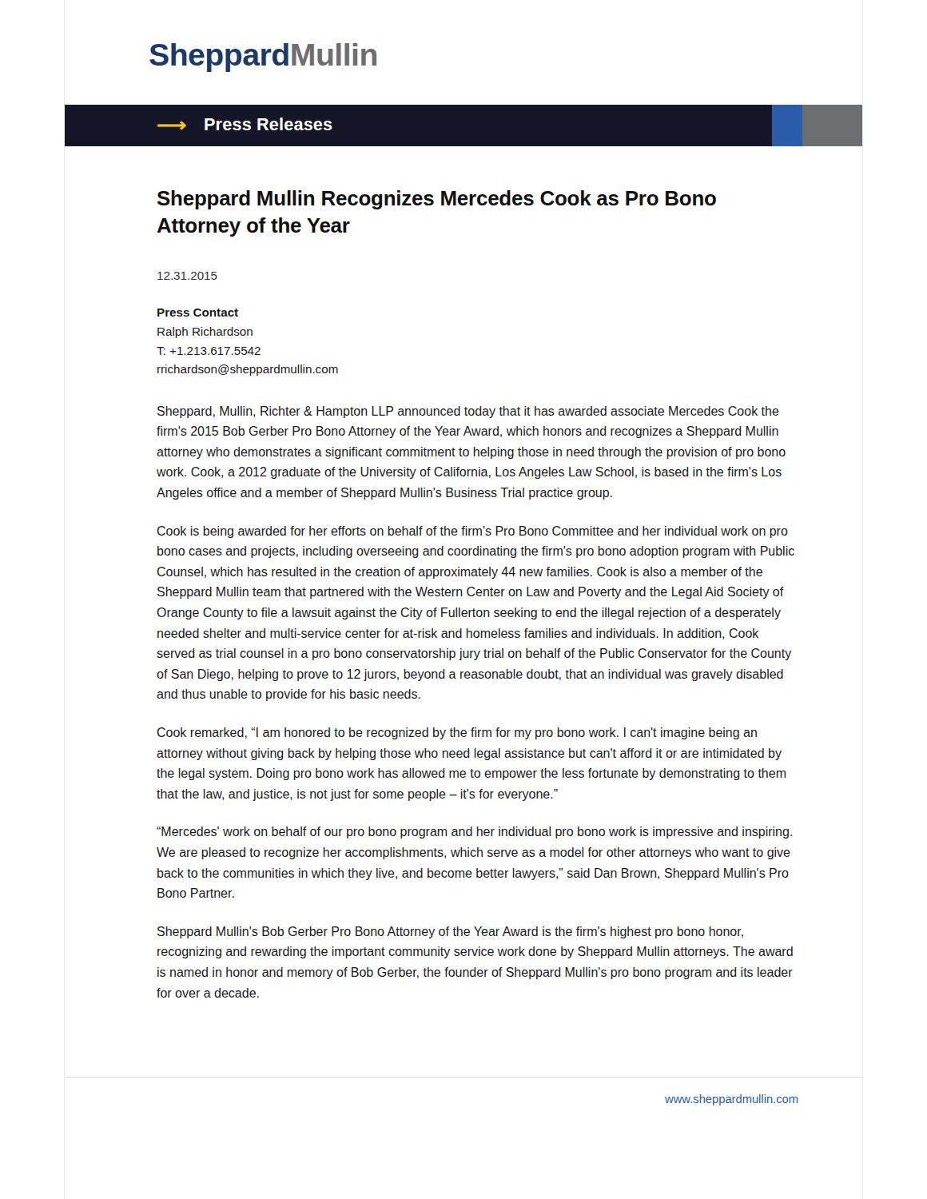Sheppard Mullin
⟶ Press Releases
Sheppard Mullin Recognizes Mercedes Cook as Pro Bono Attorney of the Year
12.31.2015
Press Contact Ralph Richardson
T: +1.213.617.5542
rrichardson@sheppardmullin.com
Sheppard, Mullin, Richter & Hampton LLP announced today that it has awarded associate Mercedes Cook the firm's 2015 Bob Gerber Pro Bono Attorney of the Year Award, which honors and recognizes a Sheppard Mullin attorney who demonstrates a significant commitment to helping those in need through the provision of pro bono work. Cook, a 2012 graduate of the University of California, Los Angeles Law School, is based in the firm's Los Angeles office and a member of Sheppard Mullin's Business Trial practice group.
Cook is being awarded for her efforts on behalf of the firm's Pro Bono Committee and her individual work on pro bono cases and projects, including overseeing and coordinating the firm's pro bono adoption program with Public Counsel, which has resulted in the creation of approximately 44 new families. Cook is also a member of the Sheppard Mullin team that partnered with the Western Center on Law and Poverty and the Legal Aid Society of Orange County to file a lawsuit against the City of Fullerton seeking to end the illegal rejection of a desperately needed shelter and multi-service center for at-risk and homeless families and individuals. In addition, Cook served as trial counsel in a pro bono conservatorship jury trial on behalf of the Public Conservator for the County of San Diego, helping to prove to 12 jurors, beyond a reasonable doubt, that an individual was gravely disabled and thus unable to provide for his basic needs.
Cook remarked, “I am honored to be recognized by the firm for my pro bono work. I can't imagine being an attorney without giving back by helping those who need legal assistance but can't afford it or are intimidated by the legal system. Doing pro bono work has allowed me to empower the less fortunate by demonstrating to them that the law, and justice, is not just for some people – it's for everyone.”
“Mercedes' work on behalf of our pro bono program and her individual pro bono work is impressive and inspiring. We are pleased to recognize her accomplishments, which serve as a model for other attorneys who want to give back to the communities in which they live, and become better lawyers,” said Dan Brown, Sheppard Mullin's Pro Bono Partner.
Sheppard Mullin's Bob Gerber Pro Bono Attorney of the Year Award is the firm's highest pro bono honor, recognizing and rewarding the important community service work done by Sheppard Mullin attorneys. The award is named in honor and memory of Bob Gerber, the founder of Sheppard Mullin's pro bono program and its leader for over a decade.
www.sheppardmullin.com